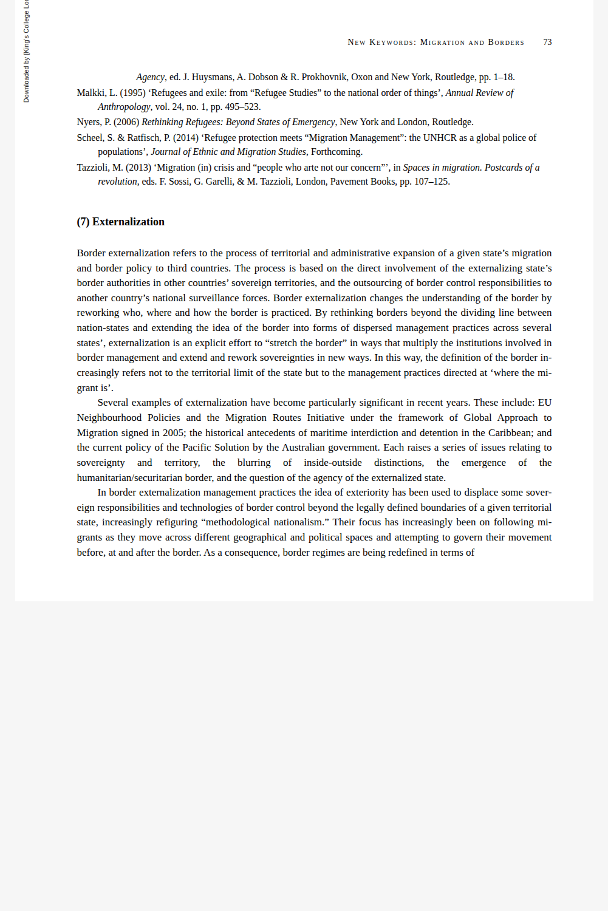Downloaded by [King's College London] at 07:53 11 December 2014
New Keywords: Migration and Borders 73
Agency, ed. J. Huysmans, A. Dobson & R. Prokhovnik, Oxon and New York, Routledge, pp. 1–18.
Malkki, L. (1995) ‘Refugees and exile: from “Refugee Studies” to the national order of things’, Annual Review of Anthropology, vol. 24, no. 1, pp. 495–523.
Nyers, P. (2006) Rethinking Refugees: Beyond States of Emergency, New York and London, Routledge.
Scheel, S. & Ratfisch, P. (2014) ‘Refugee protection meets “Migration Management”: the UNHCR as a global police of populations’, Journal of Ethnic and Migration Studies, Forthcoming.
Tazzioli, M. (2013) ‘Migration (in) crisis and “people who arte not our concern”’, in Spaces in migration. Postcards of a revolution, eds. F. Sossi, G. Garelli, & M. Tazzioli, London, Pavement Books, pp. 107–125.
(7) Externalization
Border externalization refers to the process of territorial and administrative expansion of a given state’s migration and border policy to third countries. The process is based on the direct involvement of the externalizing state’s border authorities in other countries’ sovereign territories, and the outsourcing of border control responsibilities to another country’s national surveillance forces. Border externalization changes the understanding of the border by reworking who, where and how the border is practiced. By rethinking borders beyond the dividing line between nation-states and extending the idea of the border into forms of dispersed management practices across several states’, externalization is an explicit effort to “stretch the border” in ways that multiply the institutions involved in border management and extend and rework sovereignties in new ways. In this way, the definition of the border increasingly refers not to the territorial limit of the state but to the management practices directed at ‘where the migrant is’.
Several examples of externalization have become particularly significant in recent years. These include: EU Neighbourhood Policies and the Migration Routes Initiative under the framework of Global Approach to Migration signed in 2005; the historical antecedents of maritime interdiction and detention in the Caribbean; and the current policy of the Pacific Solution by the Australian government. Each raises a series of issues relating to sovereignty and territory, the blurring of inside-outside distinctions, the emergence of the humanitarian/securitarian border, and the question of the agency of the externalized state.
In border externalization management practices the idea of exteriority has been used to displace some sovereign responsibilities and technologies of border control beyond the legally defined boundaries of a given territorial state, increasingly refiguring “methodological nationalism.” Their focus has increasingly been on following migrants as they move across different geographical and political spaces and attempting to govern their movement before, at and after the border. As a consequence, border regimes are being redefined in terms of